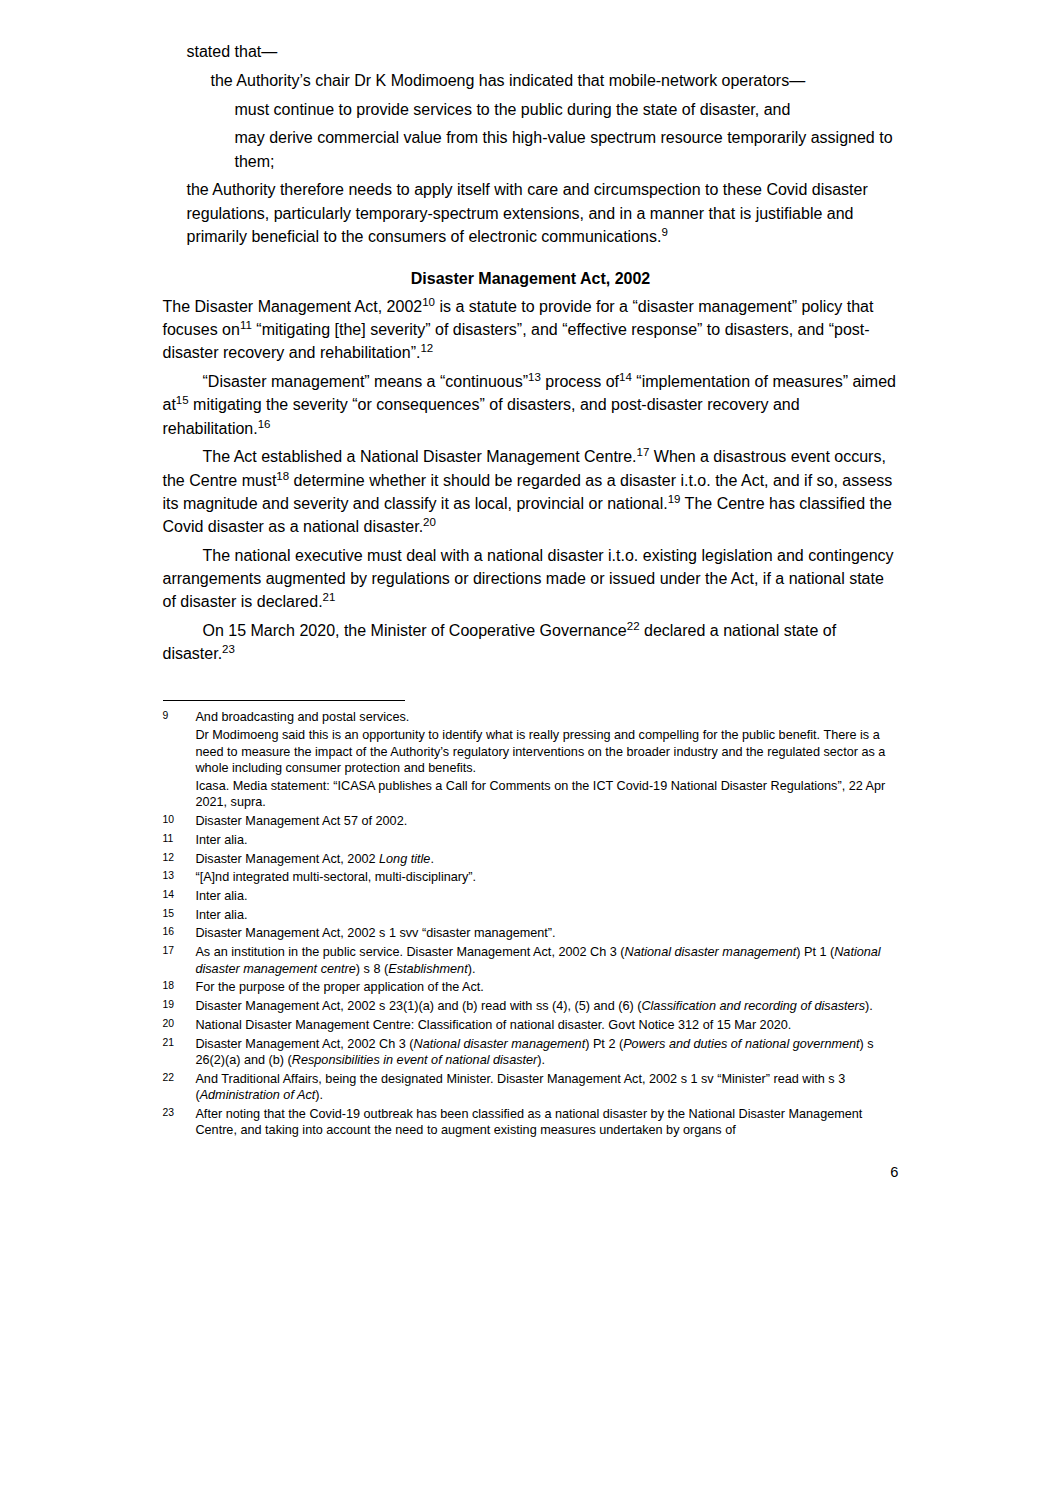stated that—
the Authority’s chair Dr K Modimoeng has indicated that mobile-network operators—
must continue to provide services to the public during the state of disaster, and
may derive commercial value from this high-value spectrum resource temporarily assigned to them;
the Authority therefore needs to apply itself with care and circumspection to these Covid disaster regulations, particularly temporary-spectrum extensions, and in a manner that is justifiable and primarily beneficial to the consumers of electronic communications.9
Disaster Management Act, 2002
The Disaster Management Act, 200210 is a statute to provide for a “disaster management” policy that focuses on11 “mitigating [the] severity” of disasters”, and “effective response” to disasters, and “post-disaster recovery and rehabilitation”.12
“Disaster management” means a “continuous”13 process of14 “implementation of measures” aimed at15 mitigating the severity “or consequences” of disasters, and post-disaster recovery and rehabilitation.16
The Act established a National Disaster Management Centre.17 When a disastrous event occurs, the Centre must18 determine whether it should be regarded as a disaster i.t.o. the Act, and if so, assess its magnitude and severity and classify it as local, provincial or national.19 The Centre has classified the Covid disaster as a national disaster.20
The national executive must deal with a national disaster i.t.o. existing legislation and contingency arrangements augmented by regulations or directions made or issued under the Act, if a national state of disaster is declared.21
On 15 March 2020, the Minister of Cooperative Governance22 declared a national state of disaster.23
9
And broadcasting and postal services.
Dr Modimoeng said this is an opportunity to identify what is really pressing and compelling for the public benefit. There is a need to measure the impact of the Authority’s regulatory interventions on the broader industry and the regulated sector as a whole including consumer protection and benefits.
Icasa. Media statement: “ICASA publishes a Call for Comments on the ICT Covid-19 National Disaster Regulations”, 22 Apr 2021, supra.
10
Disaster Management Act 57 of 2002.
11
Inter alia.
12
Disaster Management Act, 2002 Long title.
13
“[A]nd integrated multi-sectoral, multi-disciplinary”.
14
Inter alia.
15
Inter alia.
16
Disaster Management Act, 2002 s 1 svv “disaster management”.
17
As an institution in the public service. Disaster Management Act, 2002 Ch 3 (National disaster management) Pt 1 (National disaster management centre) s 8 (Establishment).
18
For the purpose of the proper application of the Act.
19
Disaster Management Act, 2002 s 23(1)(a) and (b) read with ss (4), (5) and (6) (Classification and recording of disasters).
20
National Disaster Management Centre: Classification of national disaster. Govt Notice 312 of 15 Mar 2020.
21
Disaster Management Act, 2002 Ch 3 (National disaster management) Pt 2 (Powers and duties of national government) s 26(2)(a) and (b) (Responsibilities in event of national disaster).
22
And Traditional Affairs, being the designated Minister. Disaster Management Act, 2002 s 1 sv “Minister” read with s 3 (Administration of Act).
23
After noting that the Covid-19 outbreak has been classified as a national disaster by the National Disaster Management Centre, and taking into account the need to augment existing measures undertaken by organs of
6